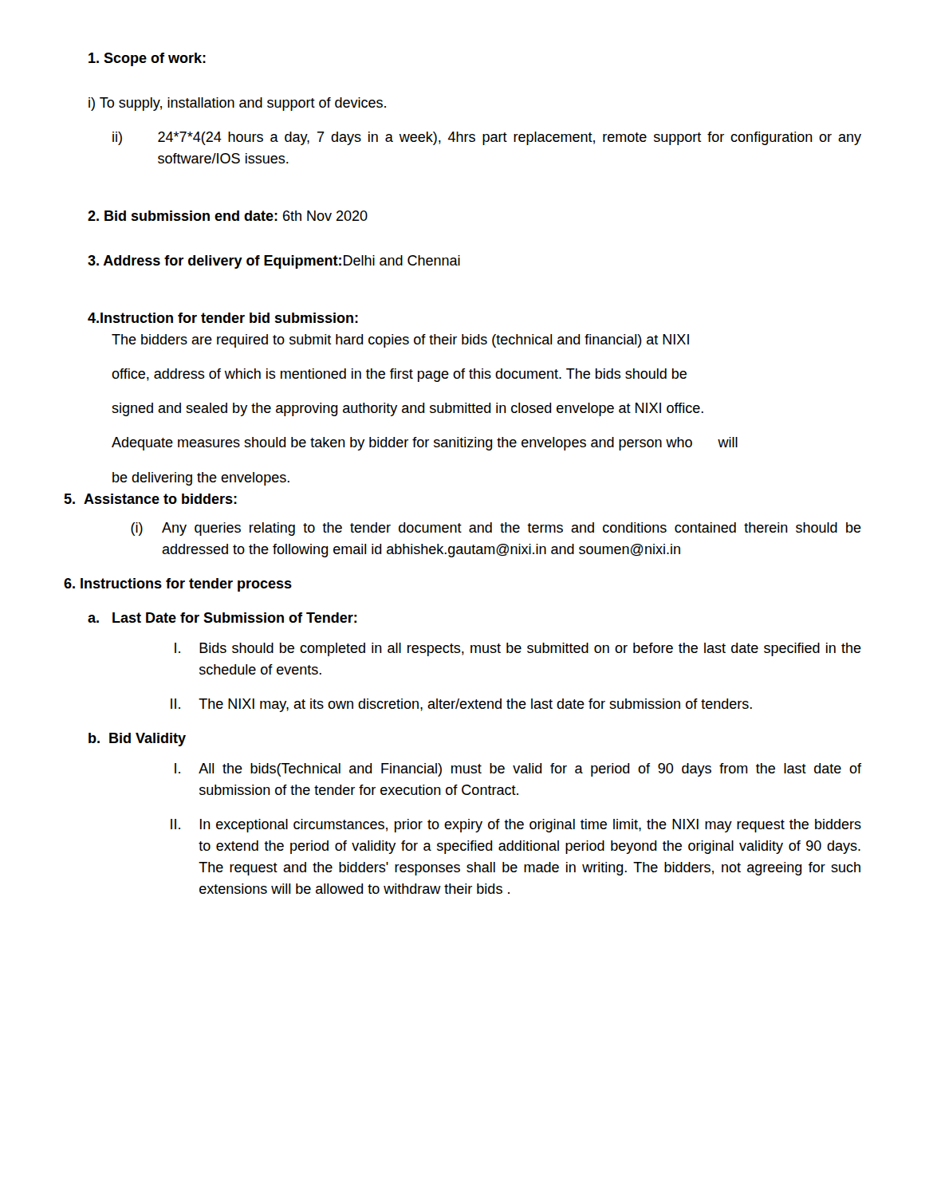1. Scope of work:
i) To supply, installation and support of devices.
ii)
24*7*4(24 hours a day, 7 days in a week), 4hrs part replacement, remote support for configuration or any software/IOS issues.
2. Bid submission end date: 6th Nov 2020
3. Address for delivery of Equipment: Delhi and Chennai
4.Instruction for tender bid submission:
The bidders are required to submit hard copies of their bids (technical and financial) at NIXI
office, address of which is mentioned in the first page of this document. The bids should be
signed and sealed by the approving authority and submitted in closed envelope at NIXI office.
Adequate measures should be taken by bidder for sanitizing the envelopes and person who will
be delivering the envelopes.
5. Assistance to bidders:
(i)
Any queries relating to the tender document and the terms and conditions contained therein should be addressed to the following email id abhishek.gautam@nixi.in and soumen@nixi.in
6. Instructions for tender process
a. Last Date for Submission of Tender:
I.
Bids should be completed in all respects, must be submitted on or before the last date specified in the schedule of events.
II.
The NIXI may, at its own discretion, alter/extend the last date for submission of tenders.
b. Bid Validity
I.
All the bids(Technical and Financial) must be valid for a period of 90 days from the last date of submission of the tender for execution of Contract.
II.
In exceptional circumstances, prior to expiry of the original time limit, the NIXI may request the bidders to extend the period of validity for a specified additional period beyond the original validity of 90 days. The request and the bidders' responses shall be made in writing. The bidders, not agreeing for such extensions will be allowed to withdraw their bids .